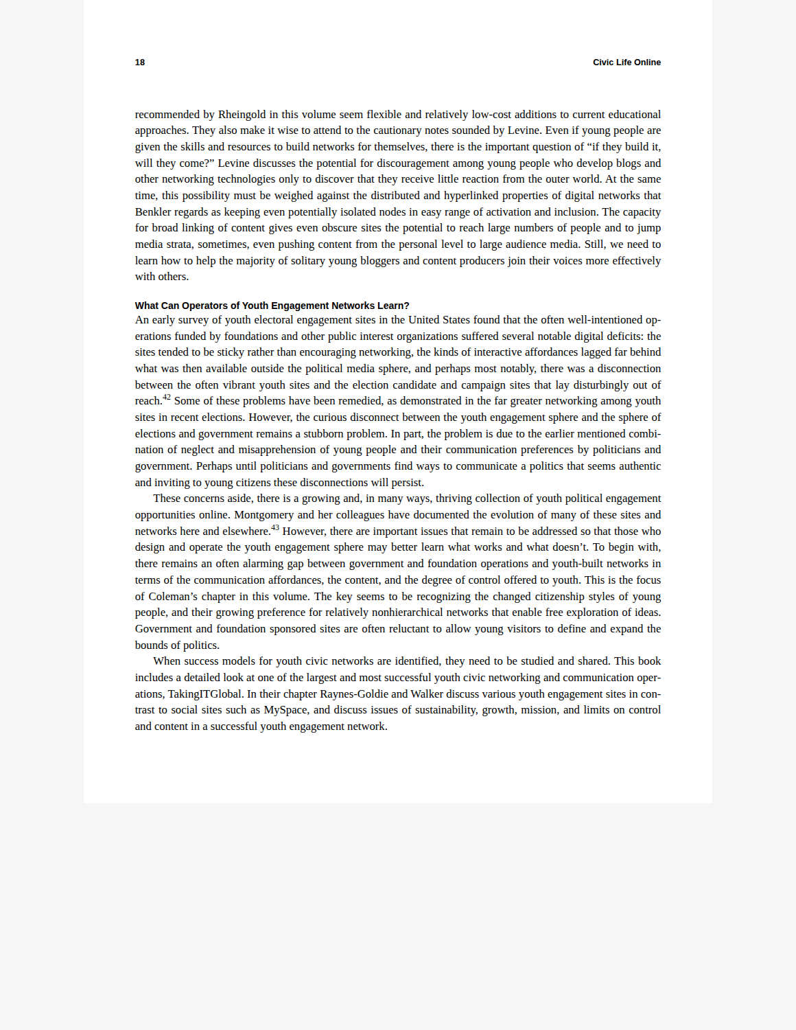18 Civic Life Online
recommended by Rheingold in this volume seem flexible and relatively low-cost additions to current educational approaches. They also make it wise to attend to the cautionary notes sounded by Levine. Even if young people are given the skills and resources to build networks for themselves, there is the important question of “if they build it, will they come?” Levine discusses the potential for discouragement among young people who develop blogs and other networking technologies only to discover that they receive little reaction from the outer world. At the same time, this possibility must be weighed against the distributed and hyperlinked properties of digital networks that Benkler regards as keeping even potentially isolated nodes in easy range of activation and inclusion. The capacity for broad linking of content gives even obscure sites the potential to reach large numbers of people and to jump media strata, sometimes, even pushing content from the personal level to large audience media. Still, we need to learn how to help the majority of solitary young bloggers and content producers join their voices more effectively with others.
What Can Operators of Youth Engagement Networks Learn?
An early survey of youth electoral engagement sites in the United States found that the often well-intentioned operations funded by foundations and other public interest organizations suffered several notable digital deficits: the sites tended to be sticky rather than encouraging networking, the kinds of interactive affordances lagged far behind what was then available outside the political media sphere, and perhaps most notably, there was a disconnection between the often vibrant youth sites and the election candidate and campaign sites that lay disturbingly out of reach.42 Some of these problems have been remedied, as demonstrated in the far greater networking among youth sites in recent elections. However, the curious disconnect between the youth engagement sphere and the sphere of elections and government remains a stubborn problem. In part, the problem is due to the earlier mentioned combination of neglect and misapprehension of young people and their communication preferences by politicians and government. Perhaps until politicians and governments find ways to communicate a politics that seems authentic and inviting to young citizens these disconnections will persist.
These concerns aside, there is a growing and, in many ways, thriving collection of youth political engagement opportunities online. Montgomery and her colleagues have documented the evolution of many of these sites and networks here and elsewhere.43 However, there are important issues that remain to be addressed so that those who design and operate the youth engagement sphere may better learn what works and what doesn’t. To begin with, there remains an often alarming gap between government and foundation operations and youth-built networks in terms of the communication affordances, the content, and the degree of control offered to youth. This is the focus of Coleman’s chapter in this volume. The key seems to be recognizing the changed citizenship styles of young people, and their growing preference for relatively nonhierarchical networks that enable free exploration of ideas. Government and foundation sponsored sites are often reluctant to allow young visitors to define and expand the bounds of politics.
When success models for youth civic networks are identified, they need to be studied and shared. This book includes a detailed look at one of the largest and most successful youth civic networking and communication operations, TakingITGlobal. In their chapter Raynes-Goldie and Walker discuss various youth engagement sites in contrast to social sites such as MySpace, and discuss issues of sustainability, growth, mission, and limits on control and content in a successful youth engagement network.